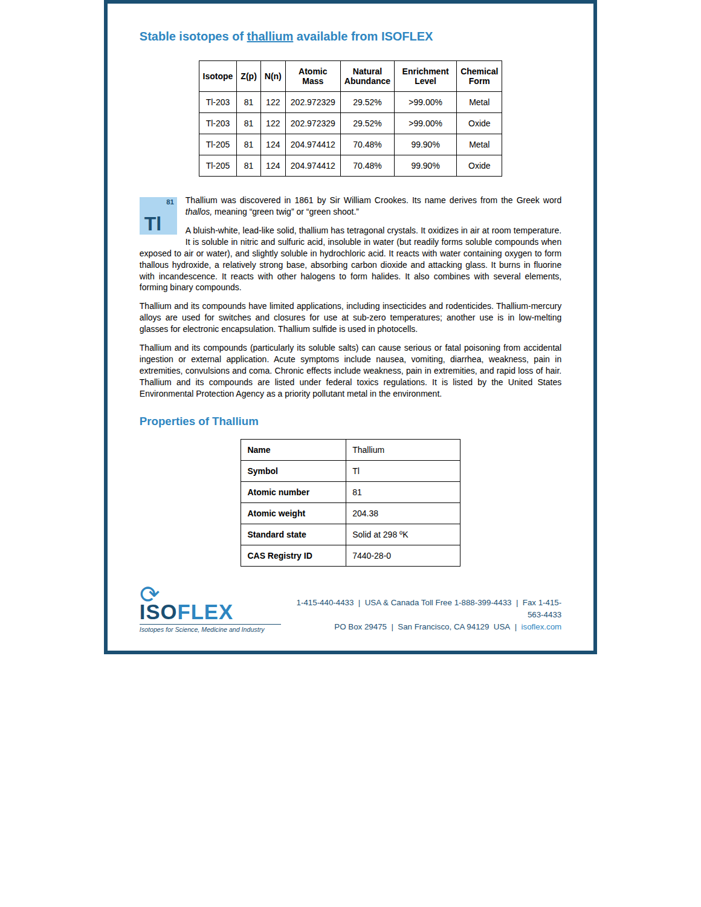Stable isotopes of thallium available from ISOFLEX
| Isotope | Z(p) | N(n) | Atomic Mass | Natural Abundance | Enrichment Level | Chemical Form |
| --- | --- | --- | --- | --- | --- | --- |
| Tl-203 | 81 | 122 | 202.972329 | 29.52% | >99.00% | Metal |
| Tl-203 | 81 | 122 | 202.972329 | 29.52% | >99.00% | Oxide |
| Tl-205 | 81 | 124 | 204.974412 | 70.48% | 99.90% | Metal |
| Tl-205 | 81 | 124 | 204.974412 | 70.48% | 99.90% | Oxide |
81 Tl
Thallium was discovered in 1861 by Sir William Crookes. Its name derives from the Greek word thallos, meaning “green twig” or “green shoot.”
A bluish-white, lead-like solid, thallium has tetragonal crystals. It oxidizes in air at room temperature. It is soluble in nitric and sulfuric acid, insoluble in water (but readily forms soluble compounds when exposed to air or water), and slightly soluble in hydrochloric acid. It reacts with water containing oxygen to form thallous hydroxide, a relatively strong base, absorbing carbon dioxide and attacking glass. It burns in fluorine with incandescence. It reacts with other halogens to form halides. It also combines with several elements, forming binary compounds.
Thallium and its compounds have limited applications, including insecticides and rodenticides. Thallium-mercury alloys are used for switches and closures for use at sub-zero temperatures; another use is in low-melting glasses for electronic encapsulation. Thallium sulfide is used in photocells.
Thallium and its compounds (particularly its soluble salts) can cause serious or fatal poisoning from accidental ingestion or external application. Acute symptoms include nausea, vomiting, diarrhea, weakness, pain in extremities, convulsions and coma. Chronic effects include weakness, pain in extremities, and rapid loss of hair. Thallium and its compounds are listed under federal toxics regulations. It is listed by the United States Environmental Protection Agency as a priority pollutant metal in the environment.
Properties of Thallium
| Name | Thallium |
| Symbol | Tl |
| Atomic number | 81 |
| Atomic weight | 204.38 |
| Standard state | Solid at 298 ºK |
| CAS Registry ID | 7440-28-0 |
⟳
ISOFLEX
Isotopes for Science, Medicine and Industry
1-415-440-4433 | USA & Canada Toll Free 1-888-399-4433 | Fax 1-415-563-4433
PO Box 29475 | San Francisco, CA 94129 USA | isoflex.com